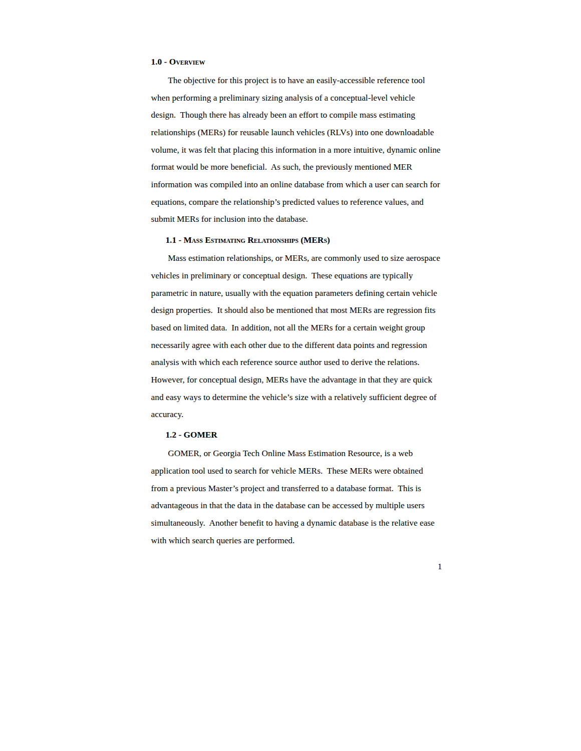1.0 - Overview
The objective for this project is to have an easily-accessible reference tool when performing a preliminary sizing analysis of a conceptual-level vehicle design. Though there has already been an effort to compile mass estimating relationships (MERs) for reusable launch vehicles (RLVs) into one downloadable volume, it was felt that placing this information in a more intuitive, dynamic online format would be more beneficial. As such, the previously mentioned MER information was compiled into an online database from which a user can search for equations, compare the relationship’s predicted values to reference values, and submit MERs for inclusion into the database.
1.1 - Mass Estimating Relationships (MERs)
Mass estimation relationships, or MERs, are commonly used to size aerospace vehicles in preliminary or conceptual design. These equations are typically parametric in nature, usually with the equation parameters defining certain vehicle design properties. It should also be mentioned that most MERs are regression fits based on limited data. In addition, not all the MERs for a certain weight group necessarily agree with each other due to the different data points and regression analysis with which each reference source author used to derive the relations. However, for conceptual design, MERs have the advantage in that they are quick and easy ways to determine the vehicle’s size with a relatively sufficient degree of accuracy.
1.2 - GOMER
GOMER, or Georgia Tech Online Mass Estimation Resource, is a web application tool used to search for vehicle MERs. These MERs were obtained from a previous Master’s project and transferred to a database format. This is advantageous in that the data in the database can be accessed by multiple users simultaneously. Another benefit to having a dynamic database is the relative ease with which search queries are performed.
1